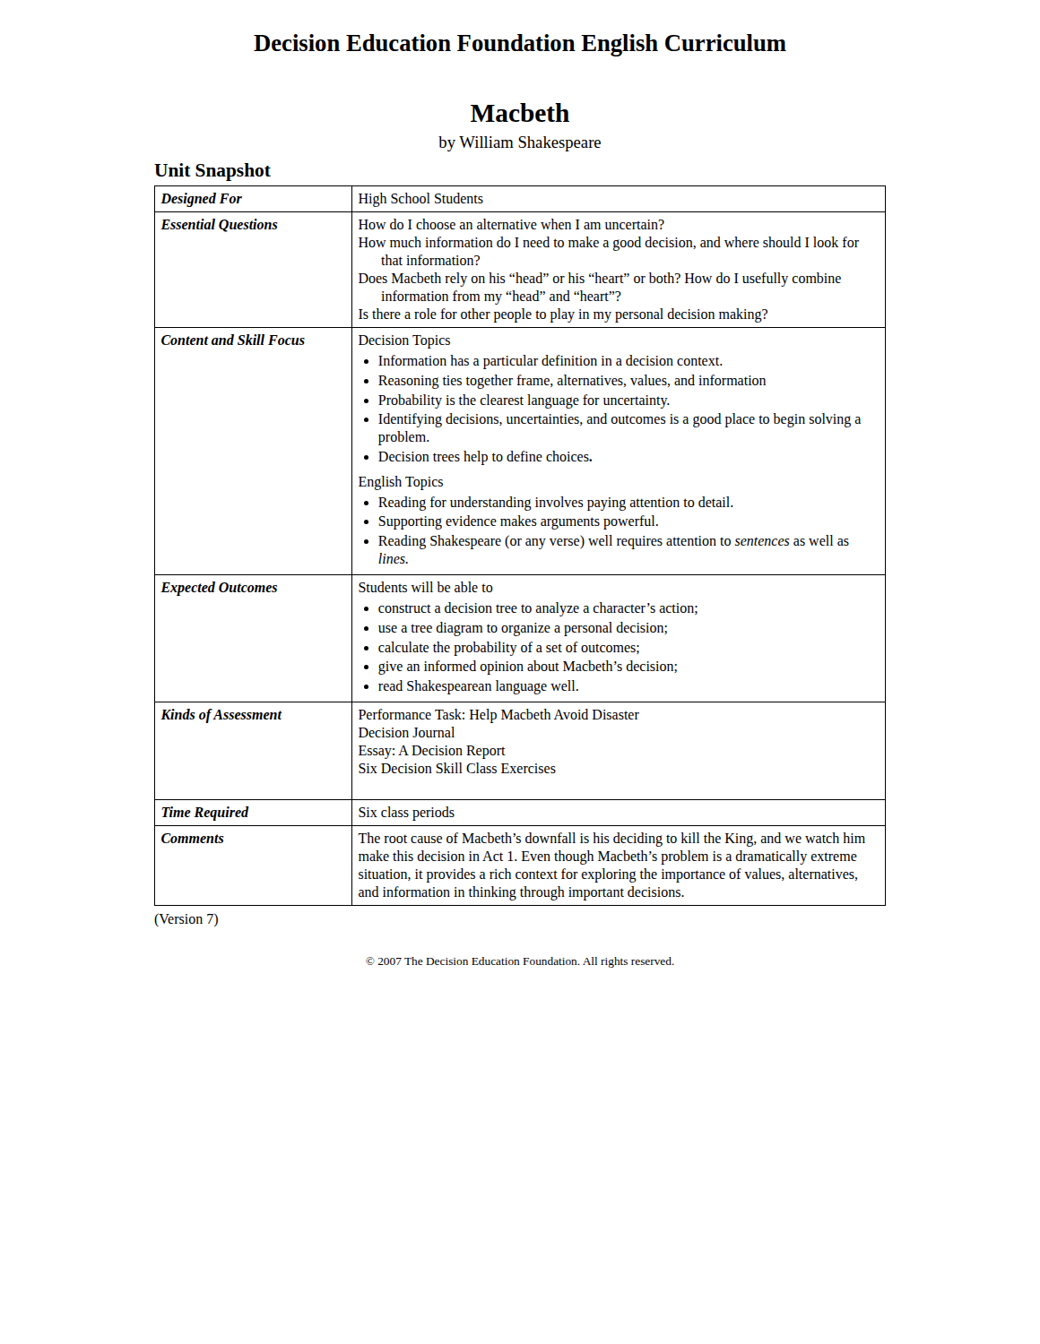Decision Education Foundation English Curriculum
Macbeth
by William Shakespeare
Unit Snapshot
| Designed For | High School Students |
| Essential Questions | How do I choose an alternative when I am uncertain? How much information do I need to make a good decision, and where should I look for that information? Does Macbeth rely on his “head” or his “heart” or both? How do I usefully combine information from my “head” and “heart”? Is there a role for other people to play in my personal decision making? |
| Content and Skill Focus | Decision Topics Information has a particular definition in a decision context. Reasoning ties together frame, alternatives, values, and information Probability is the clearest language for uncertainty. Identifying decisions, uncertainties, and outcomes is a good place to begin solving a problem. Decision trees help to define choices . English Topics Reading for understanding involves paying attention to detail. Supporting evidence makes arguments powerful. Reading Shakespeare (or any verse) well requires attention to sentences as well as lines. |
| Expected Outcomes | Students will be able to construct a decision tree to analyze a character’s action; use a tree diagram to organize a personal decision; calculate the probability of a set of outcomes; give an informed opinion about Macbeth’s decision; read Shakespearean language well. |
| Kinds of Assessment | Performance Task: Help Macbeth Avoid Disaster Decision Journal Essay: A Decision Report Six Decision Skill Class Exercises |
| Time Required | Six class periods |
| Comments | The root cause of Macbeth’s downfall is his deciding to kill the King, and we watch him make this decision in Act 1. Even though Macbeth’s problem is a dramatically extreme situation, it provides a rich context for exploring the importance of values, alternatives, and information in thinking through important decisions. |
(Version 7)
© 2007 The Decision Education Foundation. All rights reserved.